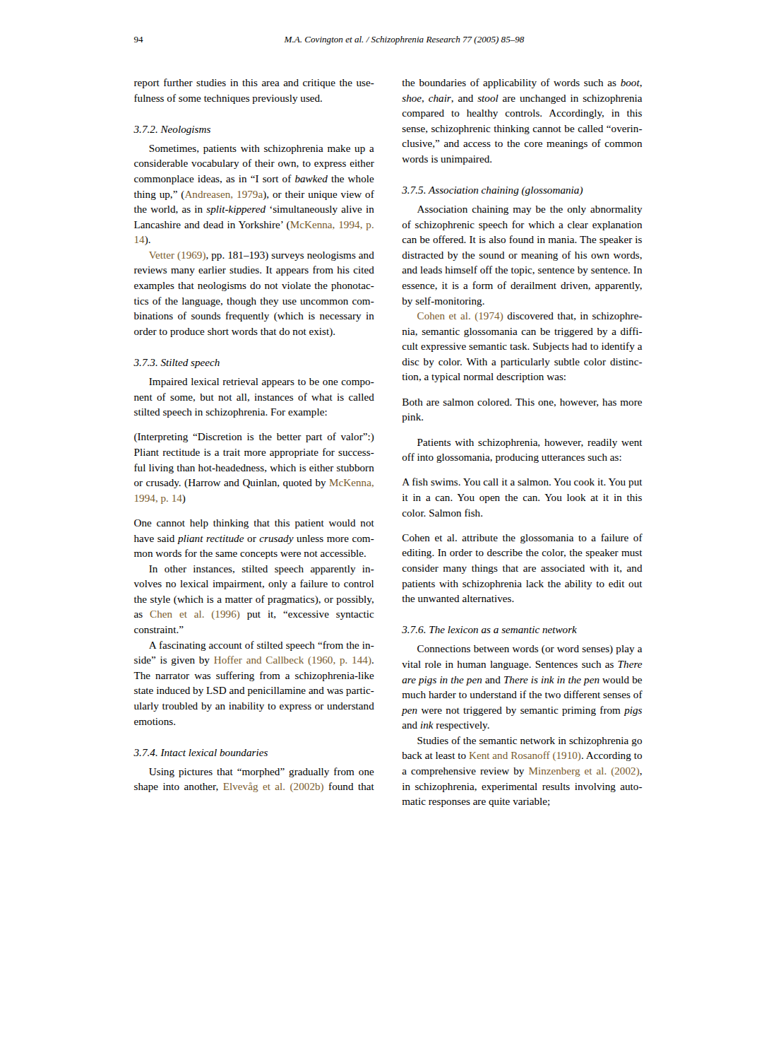94 M.A. Covington et al. / Schizophrenia Research 77 (2005) 85–98
report further studies in this area and critique the usefulness of some techniques previously used.
3.7.2. Neologisms
Sometimes, patients with schizophrenia make up a considerable vocabulary of their own, to express either commonplace ideas, as in “I sort of bawked the whole thing up,” (Andreasen, 1979a), or their unique view of the world, as in split-kippered ‘simultaneously alive in Lancashire and dead in Yorkshire’ (McKenna, 1994, p. 14).
Vetter (1969), pp. 181–193) surveys neologisms and reviews many earlier studies. It appears from his cited examples that neologisms do not violate the phonotactics of the language, though they use uncommon combinations of sounds frequently (which is necessary in order to produce short words that do not exist).
3.7.3. Stilted speech
Impaired lexical retrieval appears to be one component of some, but not all, instances of what is called stilted speech in schizophrenia. For example:
(Interpreting “Discretion is the better part of valor”:) Pliant rectitude is a trait more appropriate for successful living than hot-headedness, which is either stubborn or crusady. (Harrow and Quinlan, quoted by McKenna, 1994, p. 14)
One cannot help thinking that this patient would not have said pliant rectitude or crusady unless more common words for the same concepts were not accessible.
In other instances, stilted speech apparently involves no lexical impairment, only a failure to control the style (which is a matter of pragmatics), or possibly, as Chen et al. (1996) put it, “excessive syntactic constraint.”
A fascinating account of stilted speech “from the inside” is given by Hoffer and Callbeck (1960, p. 144). The narrator was suffering from a schizophrenia-like state induced by LSD and penicillamine and was particularly troubled by an inability to express or understand emotions.
3.7.4. Intact lexical boundaries
Using pictures that “morphed” gradually from one shape into another, Elvevåg et al. (2002b) found that the boundaries of applicability of words such as boot, shoe, chair, and stool are unchanged in schizophrenia compared to healthy controls. Accordingly, in this sense, schizophrenic thinking cannot be called “overinclusive,” and access to the core meanings of common words is unimpaired.
3.7.5. Association chaining (glossomania)
Association chaining may be the only abnormality of schizophrenic speech for which a clear explanation can be offered. It is also found in mania. The speaker is distracted by the sound or meaning of his own words, and leads himself off the topic, sentence by sentence. In essence, it is a form of derailment driven, apparently, by self-monitoring.
Cohen et al. (1974) discovered that, in schizophrenia, semantic glossomania can be triggered by a difficult expressive semantic task. Subjects had to identify a disc by color. With a particularly subtle color distinction, a typical normal description was:
Both are salmon colored. This one, however, has more pink.
Patients with schizophrenia, however, readily went off into glossomania, producing utterances such as:
A fish swims. You call it a salmon. You cook it. You put it in a can. You open the can. You look at it in this color. Salmon fish.
Cohen et al. attribute the glossomania to a failure of editing. In order to describe the color, the speaker must consider many things that are associated with it, and patients with schizophrenia lack the ability to edit out the unwanted alternatives.
3.7.6. The lexicon as a semantic network
Connections between words (or word senses) play a vital role in human language. Sentences such as There are pigs in the pen and There is ink in the pen would be much harder to understand if the two different senses of pen were not triggered by semantic priming from pigs and ink respectively.
Studies of the semantic network in schizophrenia go back at least to Kent and Rosanoff (1910). According to a comprehensive review by Minzenberg et al. (2002), in schizophrenia, experimental results involving automatic responses are quite variable;